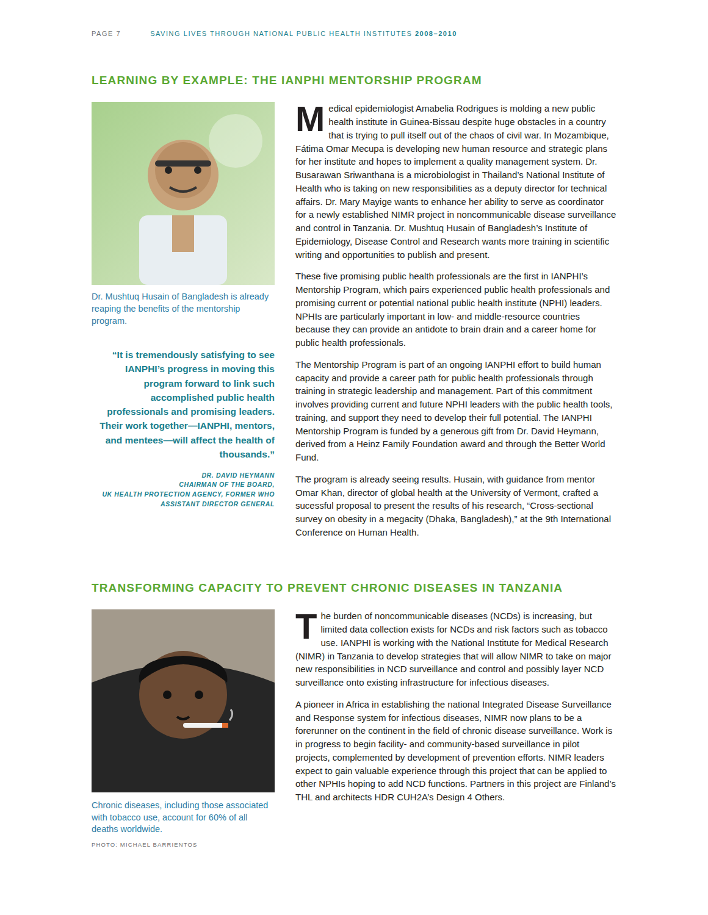Page 7 Saving Lives Through National Public Health Institutes 2008–2010
Learning by Example: The IANPHI Mentorship Program
Dr. Mushtuq Husain of Bangladesh is already reaping the benefits of the mentorship program.
“It is tremendously satisfying to see IANPHI’s progress in moving this program forward to link such accomplished public health professionals and promising leaders. Their work together—IANPHI, mentors, and mentees—will affect the health of thousands.”
Dr. David Heymann
Chairman of the Board,
UK Health Protection Agency, Former WHO Assistant Director General
Medical epidemiologist Amabelia Rodrigues is molding a new public health institute in Guinea-Bissau despite huge obstacles in a country that is trying to pull itself out of the chaos of civil war. In Mozambique, Fátima Omar Mecupa is developing new human resource and strategic plans for her institute and hopes to implement a quality management system. Dr. Busarawan Sriwanthana is a microbiologist in Thailand’s National Institute of Health who is taking on new responsibilities as a deputy director for technical affairs. Dr. Mary Mayige wants to enhance her ability to serve as coordinator for a newly established NIMR project in noncommunicable disease surveillance and control in Tanzania. Dr. Mushtuq Husain of Bangladesh’s Institute of Epidemiology, Disease Control and Research wants more training in scientific writing and opportunities to publish and present.
These five promising public health professionals are the first in IANPHI’s Mentorship Program, which pairs experienced public health professionals and promising current or potential national public health institute (NPHI) leaders. NPHIs are particularly important in low- and middle-resource countries because they can provide an antidote to brain drain and a career home for public health professionals.
The Mentorship Program is part of an ongoing IANPHI effort to build human capacity and provide a career path for public health professionals through training in strategic leadership and management. Part of this commitment involves providing current and future NPHI leaders with the public health tools, training, and support they need to develop their full potential. The IANPHI Mentorship Program is funded by a generous gift from Dr. David Heymann, derived from a Heinz Family Foundation award and through the Better World Fund.
The program is already seeing results. Husain, with guidance from mentor Omar Khan, director of global health at the University of Vermont, crafted a sucessful proposal to present the results of his research, “Cross-sectional survey on obesity in a megacity (Dhaka, Bangladesh),” at the 9th International Conference on Human Health.
Transforming Capacity to Prevent Chronic Diseases in Tanzania
Chronic diseases, including those associated with tobacco use, account for 60% of all deaths worldwide.
Photo: Michael Barrientos
The burden of noncommunicable diseases (NCDs) is increasing, but limited data collection exists for NCDs and risk factors such as tobacco use. IANPHI is working with the National Institute for Medical Research (NIMR) in Tanzania to develop strategies that will allow NIMR to take on major new responsibilities in NCD surveillance and control and possibly layer NCD surveillance onto existing infrastructure for infectious diseases.
A pioneer in Africa in establishing the national Integrated Disease Surveillance and Response system for infectious diseases, NIMR now plans to be a forerunner on the continent in the field of chronic disease surveillance. Work is in progress to begin facility- and community-based surveillance in pilot projects, complemented by development of prevention efforts. NIMR leaders expect to gain valuable experience through this project that can be applied to other NPHIs hoping to add NCD functions. Partners in this project are Finland’s THL and architects HDR CUH2A’s Design 4 Others.